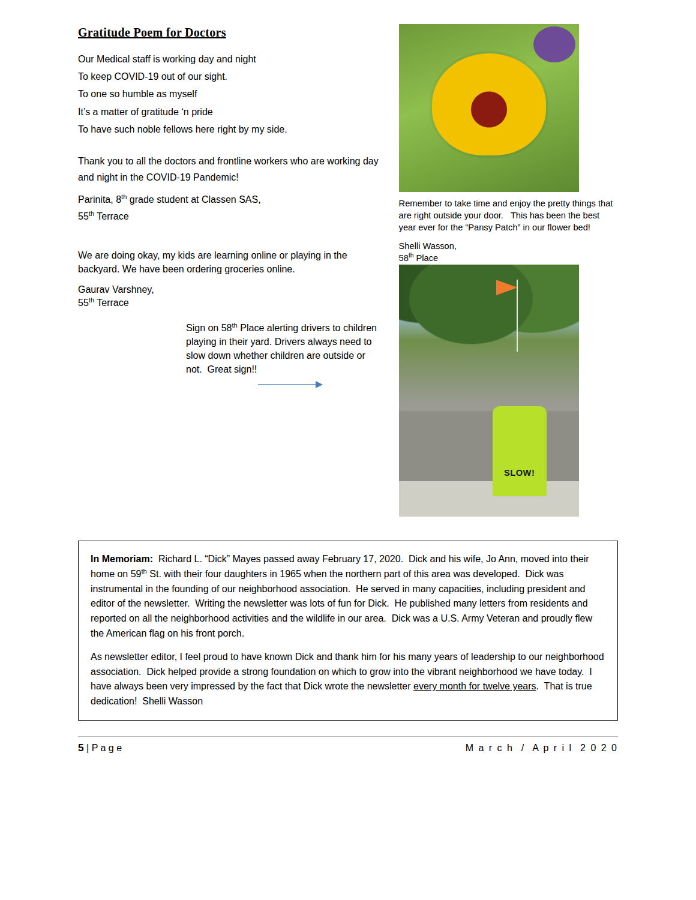Gratitude Poem for Doctors
Our Medical staff is working day and night
To keep COVID-19 out of our sight.
To one so humble as myself
It’s a matter of gratitude ‘n pride
To have such noble fellows here right by my side.
Thank you to all the doctors and frontline workers who are working day and night in the COVID-19 Pandemic!
Parinita, 8th grade student at Classen SAS,
55th Terrace
We are doing okay, my kids are learning online or playing in the backyard. We have been ordering groceries online.
Gaurav Varshney,
55th Terrace
Sign on 58th Place alerting drivers to children playing in their yard. Drivers always need to slow down whether children are outside or not. Great sign!!
Remember to take time and enjoy the pretty things that are right outside your door. This has been the best year ever for the “Pansy Patch” in our flower bed!
Shelli Wasson,
58th Place
In Memoriam: Richard L. “Dick” Mayes passed away February 17, 2020. Dick and his wife, Jo Ann, moved into their home on 59th St. with their four daughters in 1965 when the northern part of this area was developed. Dick was instrumental in the founding of our neighborhood association. He served in many capacities, including president and editor of the newsletter. Writing the newsletter was lots of fun for Dick. He published many letters from residents and reported on all the neighborhood activities and the wildlife in our area. Dick was a U.S. Army Veteran and proudly flew the American flag on his front porch.
As newsletter editor, I feel proud to have known Dick and thank him for his many years of leadership to our neighborhood association. Dick helped provide a strong foundation on which to grow into the vibrant neighborhood we have today. I have always been very impressed by the fact that Dick wrote the newsletter every month for twelve years. That is true dedication! Shelli Wasson
5 | P a g e
M a r c h / A p r i l 2 0 2 0